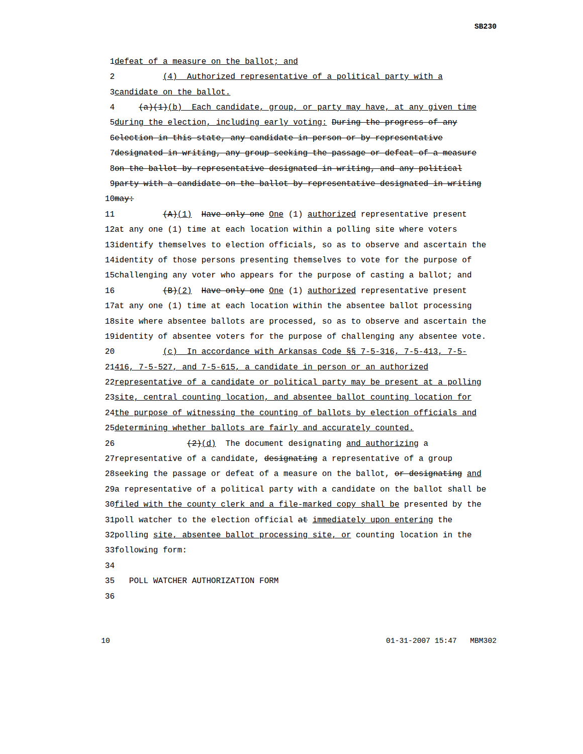SB230
| 1 | defeat of a measure on the ballot; and |
| 2 | (4) Authorized representative of a political party with a |
| 3 | candidate on the ballot. |
| 4 | (a)(1) (b) Each candidate, group, or party may have, at any given time |
| 5 | during the election, including early voting: During the progress of any |
| 6 | election in this state, any candidate in person or by representative |
| 7 | designated in writing, any group seeking the passage or defeat of a measure |
| 8 | on the ballot by representative designated in writing, and any political |
| 9 | party with a candidate on the ballot by representative designated in writing |
| 10 | may: |
| 11 | (A) (1) Have only one One (1) authorized representative present |
| 12 | at any one (1) time at each location within a polling site where voters |
| 13 | identify themselves to election officials, so as to observe and ascertain the |
| 14 | identity of those persons presenting themselves to vote for the purpose of |
| 15 | challenging any voter who appears for the purpose of casting a ballot; and |
| 16 | (B) (2) Have only one One (1) authorized representative present |
| 17 | at any one (1) time at each location within the absentee ballot processing |
| 18 | site where absentee ballots are processed, so as to observe and ascertain the |
| 19 | identity of absentee voters for the purpose of challenging any absentee vote. |
| 20 | (c) In accordance with Arkansas Code §§ 7-5-316, 7-5-413, 7-5- |
| 21 | 416, 7-5-527, and 7-5-615, a candidate in person or an authorized |
| 22 | representative of a candidate or political party may be present at a polling |
| 23 | site, central counting location, and absentee ballot counting location for |
| 24 | the purpose of witnessing the counting of ballots by election officials and |
| 25 | determining whether ballots are fairly and accurately counted. |
| 26 | (2) (d) The document designating and authorizing a |
| 27 | representative of a candidate, designating a representative of a group |
| 28 | seeking the passage or defeat of a measure on the ballot, or designating and |
| 29 | a representative of a political party with a candidate on the ballot shall be |
| 30 | filed with the county clerk and a file-marked copy shall be presented by the |
| 31 | poll watcher to the election official at immediately upon entering the |
| 32 | polling site, absentee ballot processing site, or counting location in the |
| 33 | following form: |
| 34 | |
| 35 | POLL WATCHER AUTHORIZATION FORM |
| 36 | |
10
01-31-2007 15:47 MBM302